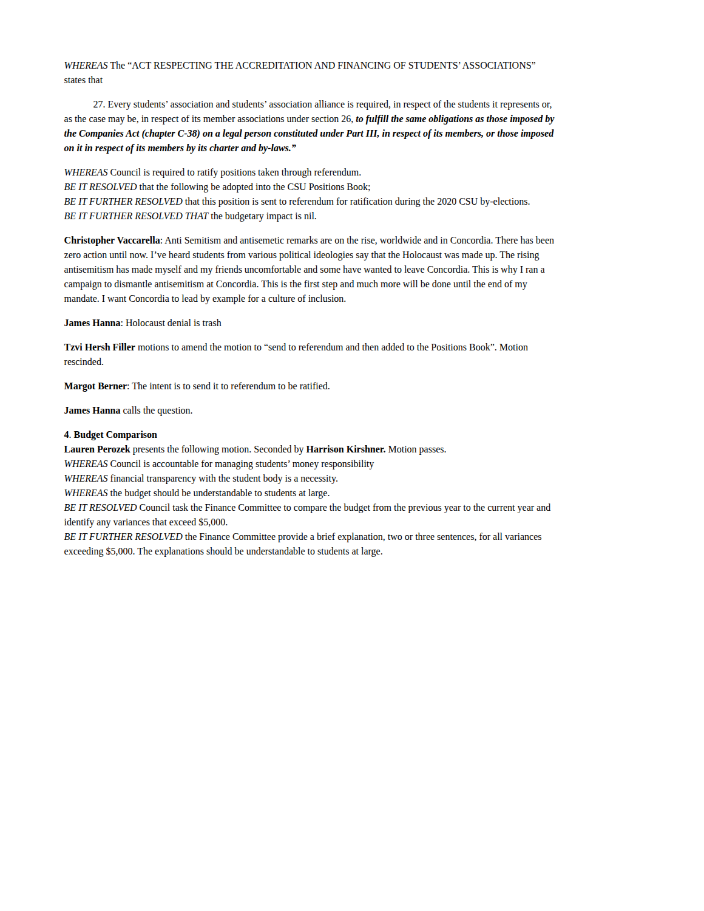WHEREAS The “ACT RESPECTING THE ACCREDITATION AND FINANCING OF STUDENTS’ ASSOCIATIONS” states that
27. Every students’ association and students’ association alliance is required, in respect of the students it represents or, as the case may be, in respect of its member associations under section 26, to fulfill the same obligations as those imposed by the Companies Act (chapter C-38) on a legal person constituted under Part III, in respect of its members, or those imposed on it in respect of its members by its charter and by-laws.”
WHEREAS Council is required to ratify positions taken through referendum.
BE IT RESOLVED that the following be adopted into the CSU Positions Book;
BE IT FURTHER RESOLVED that this position is sent to referendum for ratification during the 2020 CSU by-elections.
BE IT FURTHER RESOLVED THAT the budgetary impact is nil.
Christopher Vaccarella: Anti Semitism and antisemetic remarks are on the rise, worldwide and in Concordia. There has been zero action until now. I’ve heard students from various political ideologies say that the Holocaust was made up. The rising antisemitism has made myself and my friends uncomfortable and some have wanted to leave Concordia. This is why I ran a campaign to dismantle antisemitism at Concordia. This is the first step and much more will be done until the end of my mandate. I want Concordia to lead by example for a culture of inclusion.
James Hanna: Holocaust denial is trash
Tzvi Hersh Filler motions to amend the motion to “send to referendum and then added to the Positions Book”. Motion rescinded.
Margot Berner: The intent is to send it to referendum to be ratified.
James Hanna calls the question.
4. Budget Comparison
Lauren Perozek presents the following motion. Seconded by Harrison Kirshner. Motion passes.
WHEREAS Council is accountable for managing students’ money responsibility
WHEREAS financial transparency with the student body is a necessity.
WHEREAS the budget should be understandable to students at large.
BE IT RESOLVED Council task the Finance Committee to compare the budget from the previous year to the current year and identify any variances that exceed $5,000.
BE IT FURTHER RESOLVED the Finance Committee provide a brief explanation, two or three sentences, for all variances exceeding $5,000. The explanations should be understandable to students at large.